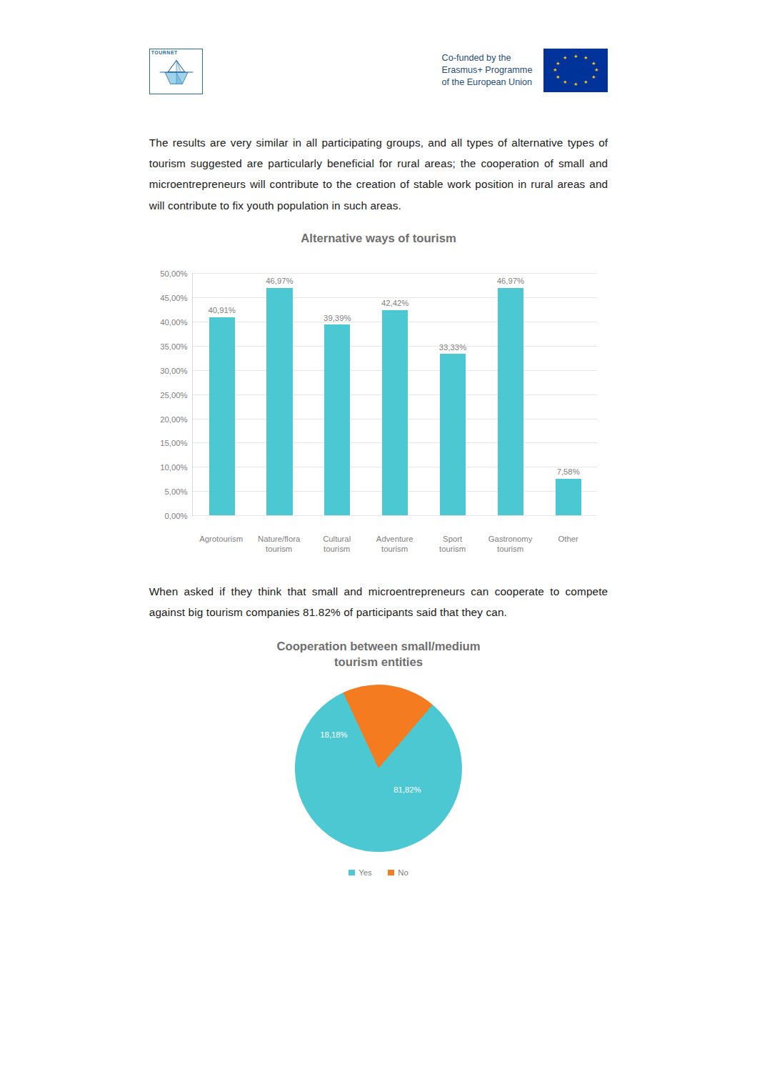TOURNET
Co-funded by the
Erasmus+ Programme
of the European Union
★ ★ ★ ★ ★ ★ ★ ★ ★ ★ ★ ★
The results are very similar in all participating groups, and all types of alternative types of tourism suggested are particularly beneficial for rural areas; the cooperation of small and microentrepreneurs will contribute to the creation of stable work position in rural areas and will contribute to fix youth population in such areas.
Alternative ways of tourism
50,00%
45,00%
40,00%
35,00%
30,00%
25,00%
20,00%
15,00%
10,00%
5,00%
0,00%
40,91%
46,97%
39,39%
42,42%
33,33%
46,97%
7,58%
Agrotourism
Nature/flora
tourism
Cultural
tourism
Adventure
tourism
Sport tourism
Gastronomy
tourism
Other
When asked if they think that small and microentrepreneurs can cooperate to compete against big tourism companies 81.82% of participants said that they can.
Cooperation between small/medium
tourism entities
18,18% 81,82%
Yes
No